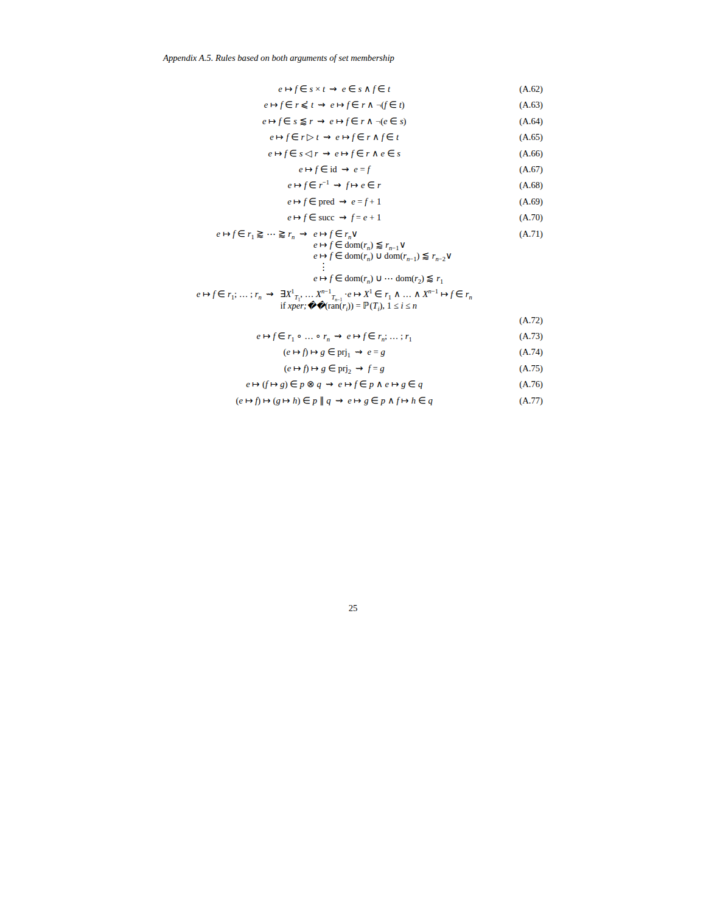Appendix A.5. Rules based on both arguments of set membership
e ↦ f ∈ s × t ⇝ e ∈ s ∧ f ∈ t
(A.62)
e ↦ f ∈ r ⪃ t ⇝ e ↦ f ∈ r ∧ ¬(f ∈ t)
(A.63)
e ↦ f ∈ s ⪅ r ⇝ e ↦ f ∈ r ∧ ¬(e ∈ s)
(A.64)
e ↦ f ∈ r ▷ t ⇝ e ↦ f ∈ r ∧ f ∈ t
(A.65)
e ↦ f ∈ s ◁ r ⇝ e ↦ f ∈ r ∧ e ∈ s
(A.66)
e ↦ f ∈ id ⇝ e = f
(A.67)
e ↦ f ∈ r−1 ⇝ f ↦ e ∈ r
(A.68)
e ↦ f ∈ pred ⇝ e = f + 1
(A.69)
e ↦ f ∈ succ ⇝ f = e + 1
(A.70)
e ↦ f ∈ r1 ⪆ ⋯ ⪆ rn ⇝
e ↦ f ∈ rn∨
e ↦ f ∈ dom(rn) ⪅ rn−1∨
e ↦ f ∈ dom(rn) ∪ dom(rn−1) ⪅ rn−2∨
⋮
e ↦ f ∈ dom(rn) ∪ ⋯ dom(r2) ⪅ r1
(A.71)
e ↦ f ∈ r1; … ; rn ⇝
∃X1T1, … Xn−1Tn−1 ·e ↦ X1 ∈ r1 ∧ … ∧ Xn−1 ↦ f ∈ rn
if xper;��(ran(ri)) = ℙ(Ti), 1 ≤ i ≤ n
(A.72)
e ↦ f ∈ r1 ∘ … ∘ rn ⇝ e ↦ f ∈ rn; … ; r1
(A.73)
(e ↦ f) ↦ g ∈ prj1 ⇝ e = g
(A.74)
(e ↦ f) ↦ g ∈ prj2 ⇝ f = g
(A.75)
e ↦ (f ↦ g) ∈ p ⊗ q ⇝ e ↦ f ∈ p ∧ e ↦ g ∈ q
(A.76)
(e ↦ f) ↦ (g ↦ h) ∈ p ∥ q ⇝ e ↦ g ∈ p ∧ f ↦ h ∈ q
(A.77)
25